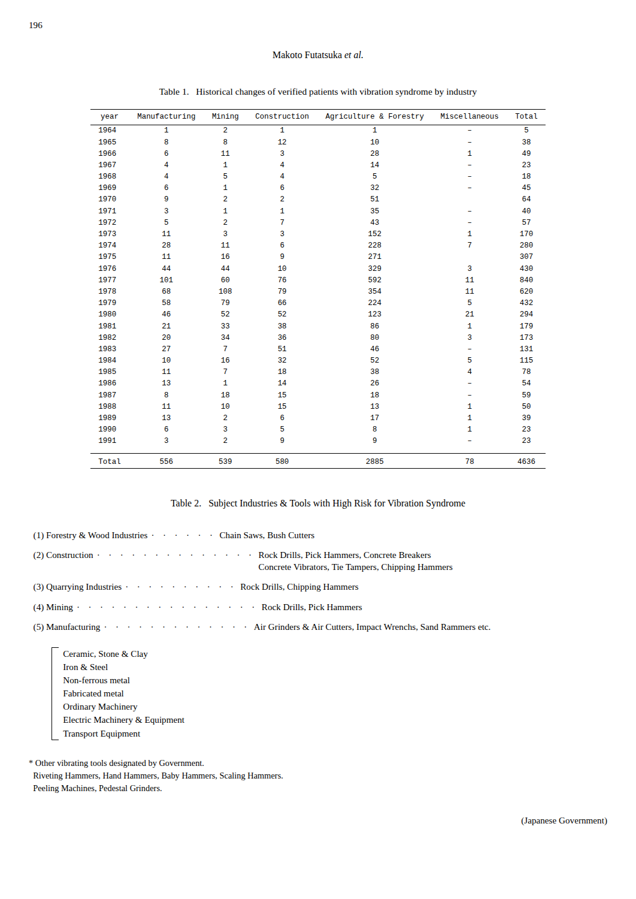196
Makoto Futatsuka et al.
Table 1. Historical changes of verified patients with vibration syndrome by industry
| year | Manufacturing | Mining | Construction | Agriculture & Forestry | Miscellaneous | Total |
| --- | --- | --- | --- | --- | --- | --- |
| 1964 | 1 | 2 | 1 | 1 | – | 5 |
| 1965 | 8 | 8 | 12 | 10 | – | 38 |
| 1966 | 6 | 11 | 3 | 28 | 1 | 49 |
| 1967 | 4 | 1 | 4 | 14 | – | 23 |
| 1968 | 4 | 5 | 4 | 5 | – | 18 |
| 1969 | 6 | 1 | 6 | 32 | – | 45 |
| 1970 | 9 | 2 | 2 | 51 | | 64 |
| 1971 | 3 | 1 | 1 | 35 | – | 40 |
| 1972 | 5 | 2 | 7 | 43 | – | 57 |
| 1973 | 11 | 3 | 3 | 152 | 1 | 170 |
| 1974 | 28 | 11 | 6 | 228 | 7 | 280 |
| 1975 | 11 | 16 | 9 | 271 | | 307 |
| 1976 | 44 | 44 | 10 | 329 | 3 | 430 |
| 1977 | 101 | 60 | 76 | 592 | 11 | 840 |
| 1978 | 68 | 108 | 79 | 354 | 11 | 620 |
| 1979 | 58 | 79 | 66 | 224 | 5 | 432 |
| 1980 | 46 | 52 | 52 | 123 | 21 | 294 |
| 1981 | 21 | 33 | 38 | 86 | 1 | 179 |
| 1982 | 20 | 34 | 36 | 80 | 3 | 173 |
| 1983 | 27 | 7 | 51 | 46 | – | 131 |
| 1984 | 10 | 16 | 32 | 52 | 5 | 115 |
| 1985 | 11 | 7 | 18 | 38 | 4 | 78 |
| 1986 | 13 | 1 | 14 | 26 | – | 54 |
| 1987 | 8 | 18 | 15 | 18 | – | 59 |
| 1988 | 11 | 10 | 15 | 13 | 1 | 50 |
| 1989 | 13 | 2 | 6 | 17 | 1 | 39 |
| 1990 | 6 | 3 | 5 | 8 | 1 | 23 |
| 1991 | 3 | 2 | 9 | 9 | – | 23 |
| Total | 556 | 539 | 580 | 2885 | 78 | 4636 |
Table 2. Subject Industries & Tools with High Risk for Vibration Syndrome
(1) Forestry & Wood Industries · · · · · · Chain Saws, Bush Cutters
(2) Construction · · · · · · · · · · · · · · Rock Drills, Pick Hammers, Concrete BreakersConcrete Vibrators, Tie Tampers, Chipping Hammers
(3) Quarrying Industries · · · · · · · · · · Rock Drills, Chipping Hammers
(4) Mining · · · · · · · · · · · · · · · · Rock Drills, Pick Hammers
(5) Manufacturing · · · · · · · · · · · · · Air Grinders & Air Cutters, Impact Wrenchs, Sand Rammers etc.
Ceramic, Stone & Clay
Iron & Steel
Non-ferrous metal
Fabricated metal
Ordinary Machinery
Electric Machinery & Equipment
Transport Equipment
* Other vibrating tools designated by Government.
Riveting Hammers, Hand Hammers, Baby Hammers, Scaling Hammers.
Peeling Machines, Pedestal Grinders.
(Japanese Government)